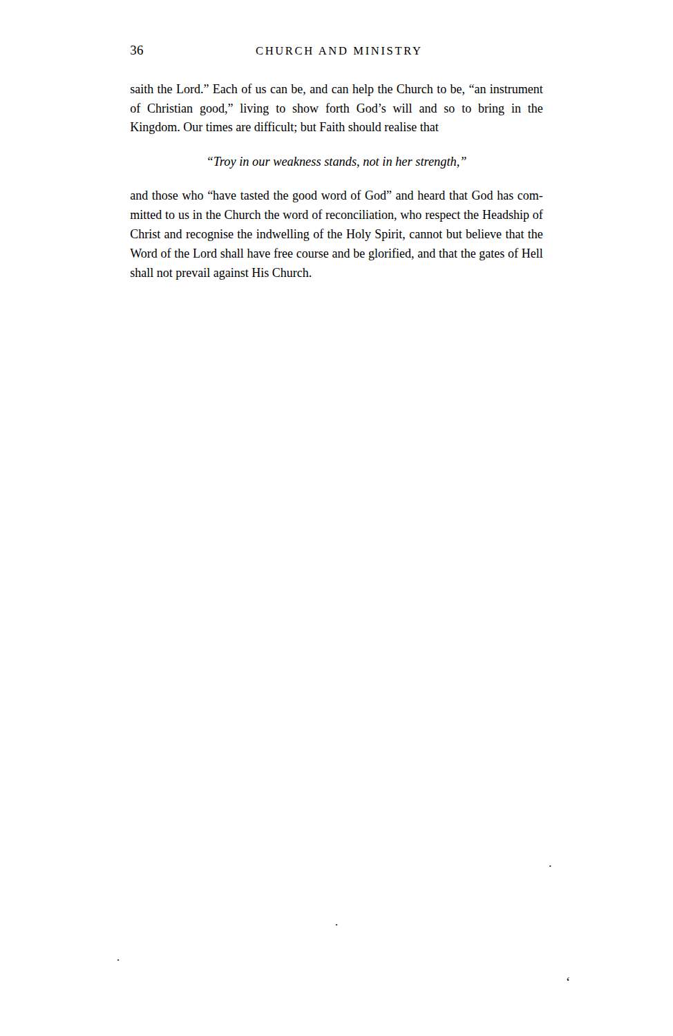36 Church and Ministry
saith the Lord.” Each of us can be, and can help the Church to be, “an instrument of Christian good,” living to show forth God’s will and so to bring in the Kingdom. Our times are difficult; but Faith should realise that
“Troy in our weakness stands, not in her strength,”
and those who “have tasted the good word of God” and heard that God has committed to us in the Church the word of reconciliation, who respect the Headship of Christ and recognise the indwelling of the Holy Spirit, cannot but believe that the Word of the Lord shall have free course and be glorified, and that the gates of Hell shall not prevail against His Church.
. . . ‘